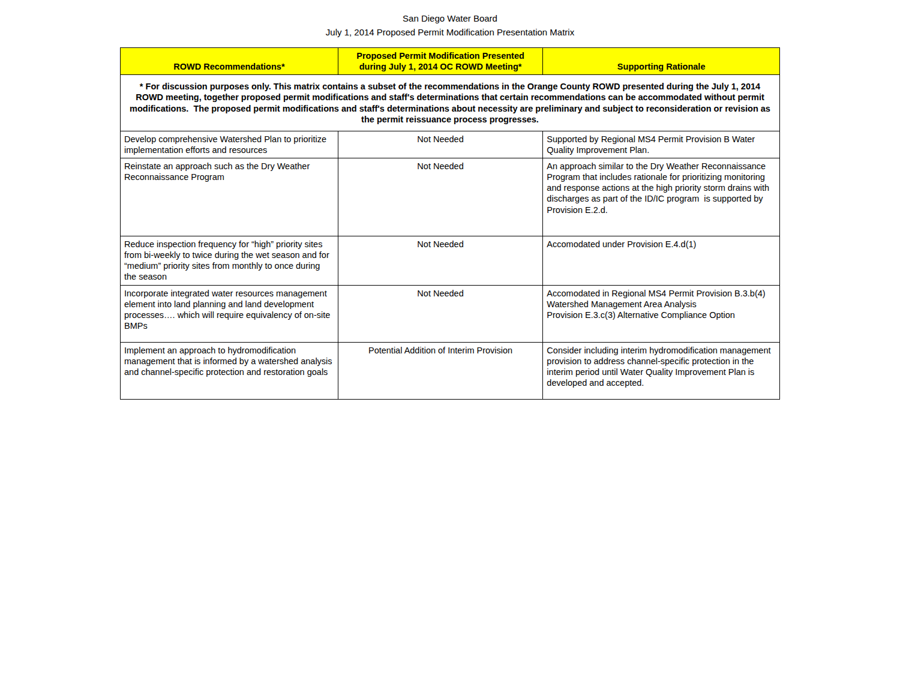San Diego Water Board
July 1, 2014 Proposed Permit Modification Presentation Matrix
| ROWD Recommendations* | Proposed Permit Modification Presented during July 1, 2014 OC ROWD Meeting* | Supporting Rationale |
| --- | --- | --- |
| * For discussion purposes only. This matrix contains a subset of the recommendations in the Orange County ROWD presented during the July 1, 2014 ROWD meeting, together proposed permit modifications and staff's determinations that certain recommendations can be accommodated without permit modifications. The proposed permit modifications and staff's determinations about necessity are preliminary and subject to reconsideration or revision as the permit reissuance process progresses. |
| Develop comprehensive Watershed Plan to prioritize implementation efforts and resources | Not Needed | Supported by Regional MS4 Permit Provision B Water Quality Improvement Plan. |
| Reinstate an approach such as the Dry Weather Reconnaissance Program | Not Needed | An approach similar to the Dry Weather Reconnaissance Program that includes rationale for prioritizing monitoring and response actions at the high priority storm drains with discharges as part of the ID/IC program is supported by Provision E.2.d. |
| Reduce inspection frequency for “high” priority sites from bi-weekly to twice during the wet season and for “medium” priority sites from monthly to once during the season | Not Needed | Accomodated under Provision E.4.d(1) |
| Incorporate integrated water resources management element into land planning and land development processes…. which will require equivalency of on-site BMPs | Not Needed | Accomodated in Regional MS4 Permit Provision B.3.b(4) Watershed Management Area Analysis Provision E.3.c(3) Alternative Compliance Option |
| Implement an approach to hydromodification management that is informed by a watershed analysis and channel-specific protection and restoration goals | Potential Addition of Interim Provision | Consider including interim hydromodification management provision to address channel-specific protection in the interim period until Water Quality Improvement Plan is developed and accepted. |